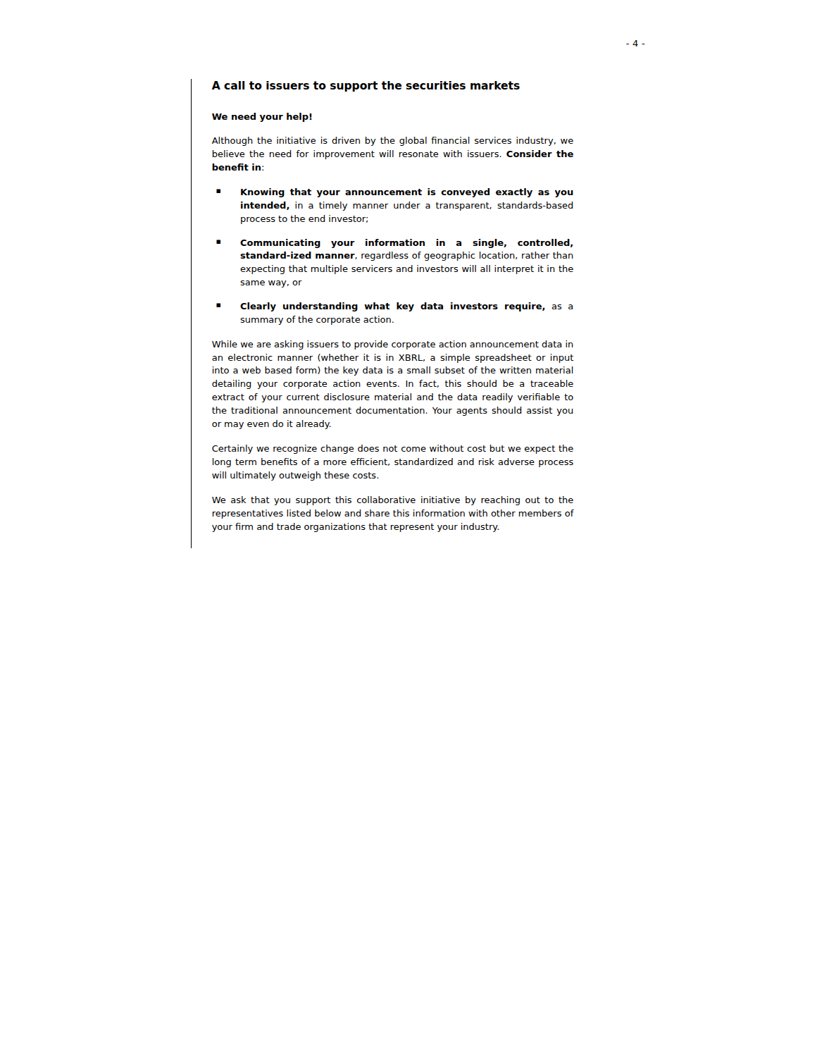- 4 -
A call to issuers to support the securities markets
We need your help!
Although the initiative is driven by the global financial services industry, we believe the need for improvement will resonate with issuers. Consider the benefit in:
Knowing that your announcement is conveyed exactly as you intended, in a timely manner under a transparent, standards-based process to the end investor;
Communicating your information in a single, controlled, standard‑ized manner, regardless of geographic location, rather than expecting that multiple servicers and investors will all interpret it in the same way, or
Clearly understanding what key data investors require, as a summary of the corporate action.
While we are asking issuers to provide corporate action announcement data in an electronic manner (whether it is in XBRL, a simple spreadsheet or input into a web based form) the key data is a small subset of the written material detailing your corporate action events. In fact, this should be a traceable extract of your current disclosure material and the data readily verifiable to the traditional announcement documentation. Your agents should assist you or may even do it already.
Certainly we recognize change does not come without cost but we expect the long term benefits of a more efficient, standardized and risk adverse process will ultimately outweigh these costs.
We ask that you support this collaborative initiative by reaching out to the representatives listed below and share this information with other members of your firm and trade organizations that represent your industry.